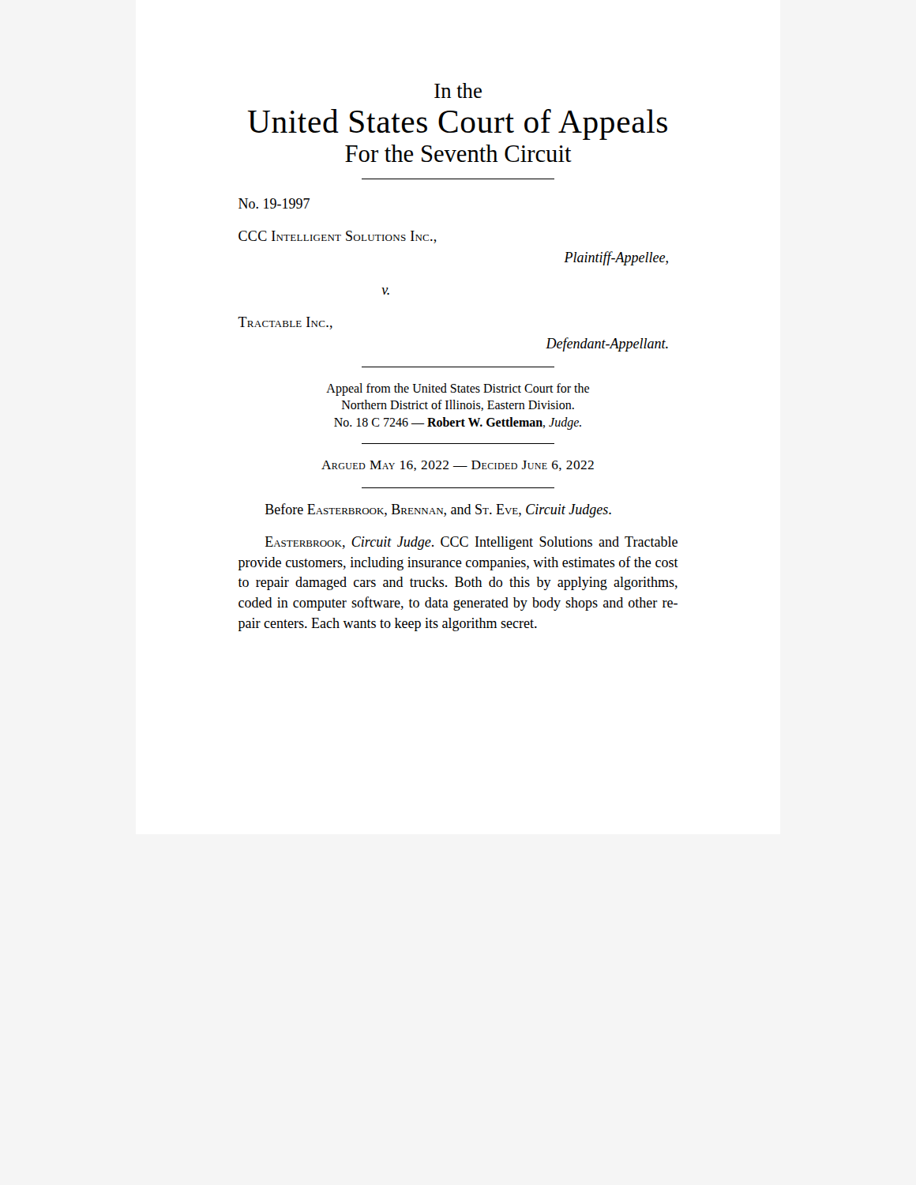In the United States Court of Appeals For the Seventh Circuit
No. 19-1997
CCC Intelligent Solutions Inc.,
Plaintiff-Appellee,
v.
Tractable Inc.,
Defendant-Appellant.
Appeal from the United States District Court for the
Northern District of Illinois, Eastern Division.
No. 18 C 7246 — Robert W. Gettleman, Judge.
Argued May 16, 2022 — Decided June 6, 2022
Before Easterbrook, Brennan, and St. Eve, Circuit Judges.
Easterbrook, Circuit Judge. CCC Intelligent Solutions and Tractable provide customers, including insurance companies, with estimates of the cost to repair damaged cars and trucks. Both do this by applying algorithms, coded in computer software, to data generated by body shops and other repair centers. Each wants to keep its algorithm secret.